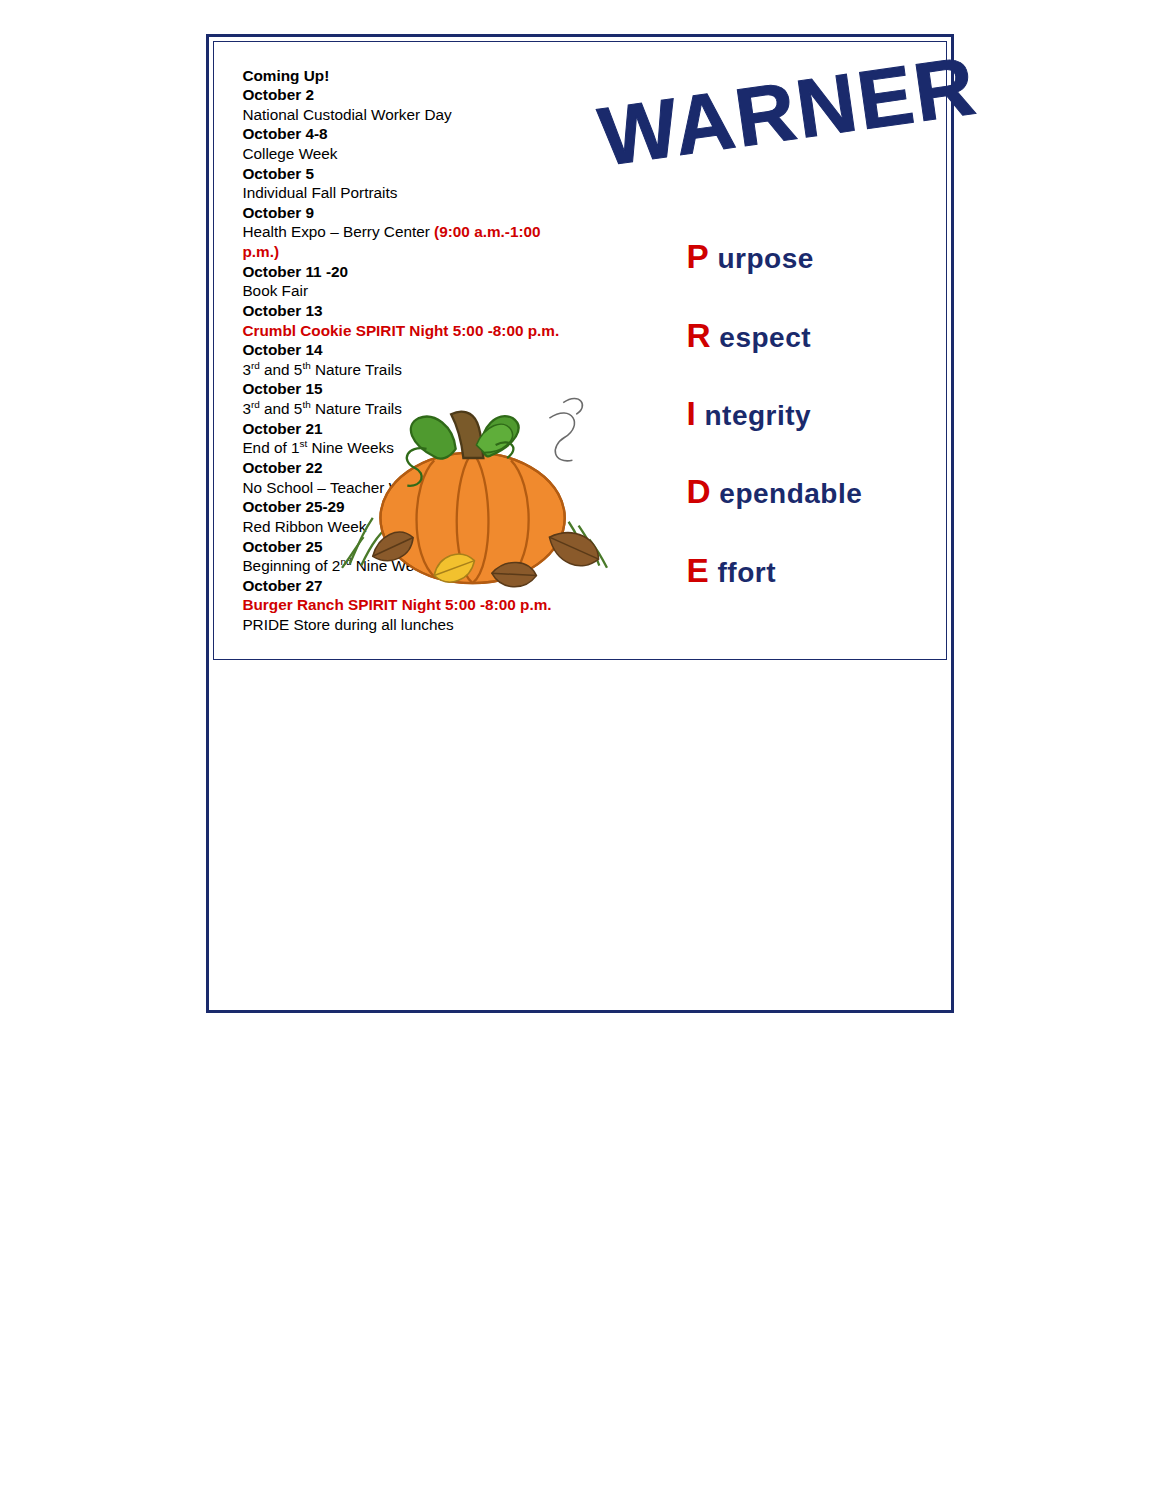Coming Up!
October 2
National Custodial Worker Day
October 4-8
College Week
October 5
Individual Fall Portraits
October 9
Health Expo – Berry Center (9:00 a.m.-1:00 p.m.)
October 11 -20
Book Fair
October 13
Crumbl Cookie SPIRIT Night 5:00 -8:00 p.m.
October 14
3rd and 5th Nature Trails
October 15
3rd and 5th Nature Trails
October 21
End of 1st Nine Weeks
October 22
No School – Teacher Work Day
October 25-29
Red Ribbon Week
October 25
Beginning of 2nd Nine Weeks
October 27
Burger Ranch SPIRIT Night 5:00 -8:00 p.m.
PRIDE Store during all lunches
WARNER
P urpose
R espect
I ntegrity
D ependable
E ffort